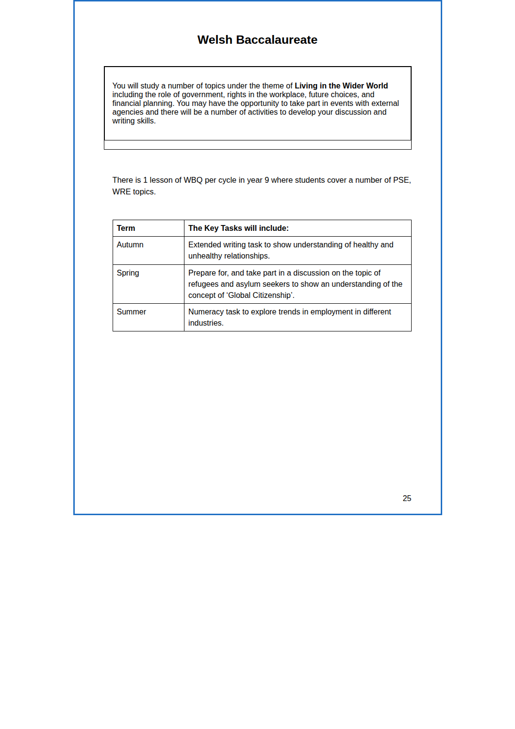Welsh Baccalaureate
You will study a number of topics under the theme of Living in the Wider World including the role of government, rights in the workplace, future choices, and financial planning. You may have the opportunity to take part in events with external agencies and there will be a number of activities to develop your discussion and writing skills.
There is 1 lesson of WBQ per cycle in year 9 where students cover a number of PSE, WRE topics.
| Term | The Key Tasks will include: |
| --- | --- |
| Autumn | Extended writing task to show understanding of healthy and unhealthy relationships. |
| Spring | Prepare for, and take part in a discussion on the topic of refugees and asylum seekers to show an understanding of the concept of ‘Global Citizenship’. |
| Summer | Numeracy task to explore trends in employment in different industries. |
25